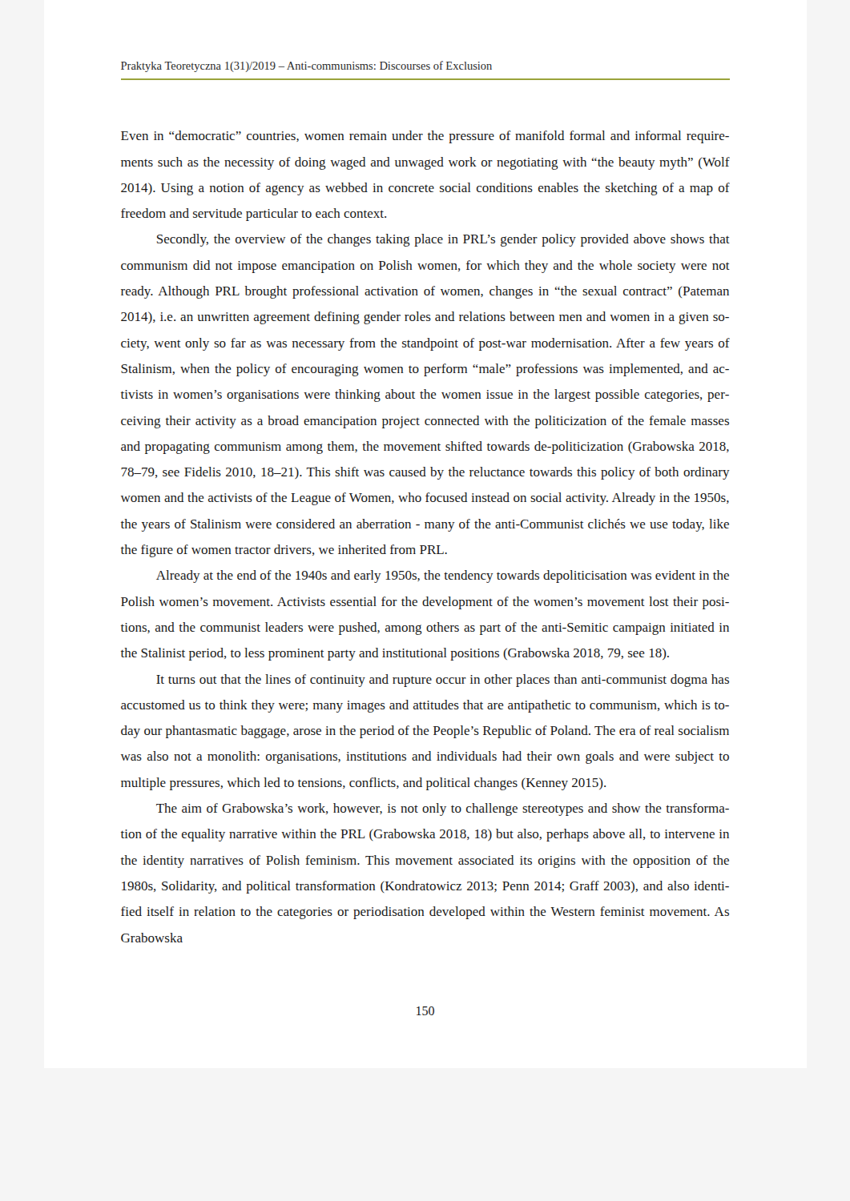Praktyka Teoretyczna 1(31)/2019 – Anti-communisms: Discourses of Exclusion
Even in “democratic” countries, women remain under the pressure of manifold formal and informal requirements such as the necessity of doing waged and unwaged work or negotiating with “the beauty myth” (Wolf 2014). Using a notion of agency as webbed in concrete social conditions enables the sketching of a map of freedom and servitude particular to each context.
Secondly, the overview of the changes taking place in PRL’s gender policy provided above shows that communism did not impose emancipation on Polish women, for which they and the whole society were not ready. Although PRL brought professional activation of women, changes in “the sexual contract” (Pateman 2014), i.e. an unwritten agreement defining gender roles and relations between men and women in a given society, went only so far as was necessary from the standpoint of post-war modernisation. After a few years of Stalinism, when the policy of encouraging women to perform “male” professions was implemented, and activists in women’s organisations were thinking about the women issue in the largest possible categories, perceiving their activity as a broad emancipation project connected with the politicization of the female masses and propagating communism among them, the movement shifted towards de-politicization (Grabowska 2018, 78–79, see Fidelis 2010, 18–21). This shift was caused by the reluctance towards this policy of both ordinary women and the activists of the League of Women, who focused instead on social activity. Already in the 1950s, the years of Stalinism were considered an aberration - many of the anti-Communist clichés we use today, like the figure of women tractor drivers, we inherited from PRL.
Already at the end of the 1940s and early 1950s, the tendency towards depoliticisation was evident in the Polish women’s movement. Activists essential for the development of the women’s movement lost their positions, and the communist leaders were pushed, among others as part of the anti-Semitic campaign initiated in the Stalinist period, to less prominent party and institutional positions (Grabowska 2018, 79, see 18).
It turns out that the lines of continuity and rupture occur in other places than anti-communist dogma has accustomed us to think they were; many images and attitudes that are antipathetic to communism, which is today our phantasmatic baggage, arose in the period of the People’s Republic of Poland. The era of real socialism was also not a monolith: organisations, institutions and individuals had their own goals and were subject to multiple pressures, which led to tensions, conflicts, and political changes (Kenney 2015).
The aim of Grabowska’s work, however, is not only to challenge stereotypes and show the transformation of the equality narrative within the PRL (Grabowska 2018, 18) but also, perhaps above all, to intervene in the identity narratives of Polish feminism. This movement associated its origins with the opposition of the 1980s, Solidarity, and political transformation (Kondratowicz 2013; Penn 2014; Graff 2003), and also identified itself in relation to the categories or periodisation developed within the Western feminist movement. As Grabowska
150